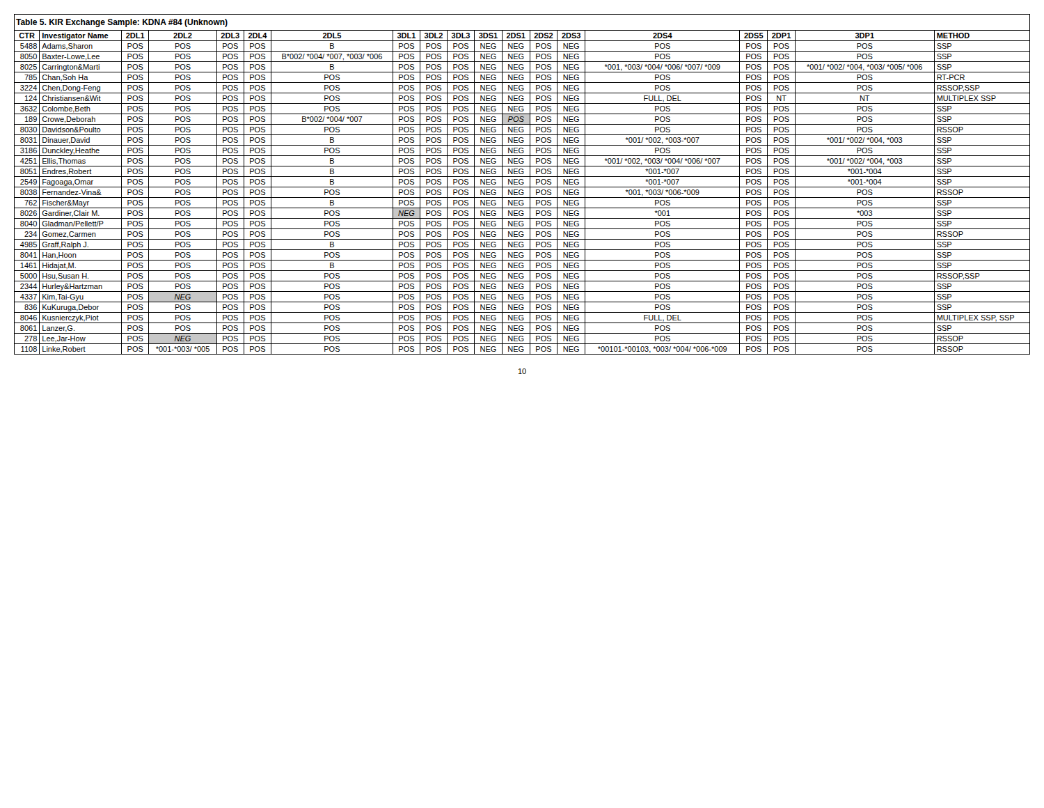Table 5. KIR Exchange Sample: KDNA #84 (Unknown)
| CTR | Investigator Name | 2DL1 | 2DL2 | 2DL3 | 2DL4 | 2DL5 | 3DL1 | 3DL2 | 3DL3 | 3DS1 | 2DS1 | 2DS2 | 2DS3 | 2DS4 | 2DS5 | 2DP1 | 3DP1 | METHOD |
| --- | --- | --- | --- | --- | --- | --- | --- | --- | --- | --- | --- | --- | --- | --- | --- | --- | --- | --- |
| 5488 | Adams,Sharon | POS | POS | POS | POS | B | POS | POS | POS | NEG | NEG | POS | NEG | POS | POS | POS | POS | SSP |
| 8050 | Baxter-Lowe,Lee | POS | POS | POS | POS | B*002/ *004/ *007, *003/ *006 | POS | POS | POS | NEG | NEG | POS | NEG | POS | POS | POS | POS | SSP |
| 8025 | Carrington&Marti | POS | POS | POS | POS | B | POS | POS | POS | NEG | NEG | POS | NEG | *001, *003/ *004/ *006/ *007/ *009 | POS | POS | *001/ *002/ *004, *003/ *005/ *006 | SSP |
| 785 | Chan,Soh Ha | POS | POS | POS | POS | POS | POS | POS | POS | NEG | NEG | POS | NEG | POS | POS | POS | POS | RT-PCR |
| 3224 | Chen,Dong-Feng | POS | POS | POS | POS | POS | POS | POS | POS | NEG | NEG | POS | NEG | POS | POS | POS | POS | RSSOP,SSP |
| 124 | Christiansen&Wit | POS | POS | POS | POS | POS | POS | POS | POS | NEG | NEG | POS | NEG | FULL, DEL | POS | NT | NT | MULTIPLEX SSP |
| 3632 | Colombe,Beth | POS | POS | POS | POS | POS | POS | POS | POS | NEG | NEG | POS | NEG | POS | POS | POS | POS | SSP |
| 189 | Crowe,Deborah | POS | POS | POS | POS | B*002/ *004/ *007 | POS | POS | POS | NEG | POS | POS | NEG | POS | POS | POS | POS | SSP |
| 8030 | Davidson&Poulto | POS | POS | POS | POS | POS | POS | POS | POS | NEG | NEG | POS | NEG | POS | POS | POS | POS | RSSOP |
| 8031 | Dinauer,David | POS | POS | POS | POS | B | POS | POS | POS | NEG | NEG | POS | NEG | *001/ *002, *003-*007 | POS | POS | *001/ *002/ *004, *003 | SSP |
| 3186 | Dunckley,Heathe | POS | POS | POS | POS | POS | POS | POS | POS | NEG | NEG | POS | NEG | POS | POS | POS | POS | SSP |
| 4251 | Ellis,Thomas | POS | POS | POS | POS | B | POS | POS | POS | NEG | NEG | POS | NEG | *001/ *002, *003/ *004/ *006/ *007 | POS | POS | *001/ *002/ *004, *003 | SSP |
| 8051 | Endres,Robert | POS | POS | POS | POS | B | POS | POS | POS | NEG | NEG | POS | NEG | *001-*007 | POS | POS | *001-*004 | SSP |
| 2549 | Fagoaga,Omar | POS | POS | POS | POS | B | POS | POS | POS | NEG | NEG | POS | NEG | *001-*007 | POS | POS | *001-*004 | SSP |
| 8038 | Fernandez-Vina& | POS | POS | POS | POS | POS | POS | POS | POS | NEG | NEG | POS | NEG | *001, *003/ *006-*009 | POS | POS | POS | RSSOP |
| 762 | Fischer&Mayr | POS | POS | POS | POS | B | POS | POS | POS | NEG | NEG | POS | NEG | POS | POS | POS | POS | SSP |
| 8026 | Gardiner,Clair M. | POS | POS | POS | POS | POS | NEG | POS | POS | NEG | NEG | POS | NEG | *001 | POS | POS | *003 | SSP |
| 8040 | Gladman/Pellett/P | POS | POS | POS | POS | POS | POS | POS | POS | NEG | NEG | POS | NEG | POS | POS | POS | POS | SSP |
| 234 | Gomez,Carmen | POS | POS | POS | POS | POS | POS | POS | POS | NEG | NEG | POS | NEG | POS | POS | POS | POS | RSSOP |
| 4985 | Graff,Ralph J. | POS | POS | POS | POS | B | POS | POS | POS | NEG | NEG | POS | NEG | POS | POS | POS | POS | SSP |
| 8041 | Han,Hoon | POS | POS | POS | POS | POS | POS | POS | POS | NEG | NEG | POS | NEG | POS | POS | POS | POS | SSP |
| 1461 | Hidajat,M. | POS | POS | POS | POS | B | POS | POS | POS | NEG | NEG | POS | NEG | POS | POS | POS | POS | SSP |
| 5000 | Hsu,Susan H. | POS | POS | POS | POS | POS | POS | POS | POS | NEG | NEG | POS | NEG | POS | POS | POS | POS | RSSOP,SSP |
| 2344 | Hurley&Hartzman | POS | POS | POS | POS | POS | POS | POS | POS | NEG | NEG | POS | NEG | POS | POS | POS | POS | SSP |
| 4337 | Kim,Tai-Gyu | POS | NEG | POS | POS | POS | POS | POS | POS | NEG | NEG | POS | NEG | POS | POS | POS | POS | SSP |
| 836 | KuKuruga,Debor | POS | POS | POS | POS | POS | POS | POS | POS | NEG | NEG | POS | NEG | POS | POS | POS | POS | SSP |
| 8046 | Kusnierczyk,Piot | POS | POS | POS | POS | POS | POS | POS | POS | NEG | NEG | POS | NEG | FULL, DEL | POS | POS | POS | MULTIPLEX SSP, SSP |
| 8061 | Lanzer,G. | POS | POS | POS | POS | POS | POS | POS | POS | NEG | NEG | POS | NEG | POS | POS | POS | POS | SSP |
| 278 | Lee,Jar-How | POS | NEG | POS | POS | POS | POS | POS | POS | NEG | NEG | POS | NEG | POS | POS | POS | POS | RSSOP |
| 1108 | Linke,Robert | POS | *001-*003/ *005 | POS | POS | POS | POS | POS | POS | NEG | NEG | POS | NEG | *00101-*00103, *003/ *004/ *006-*009 | POS | POS | POS | RSSOP |
10